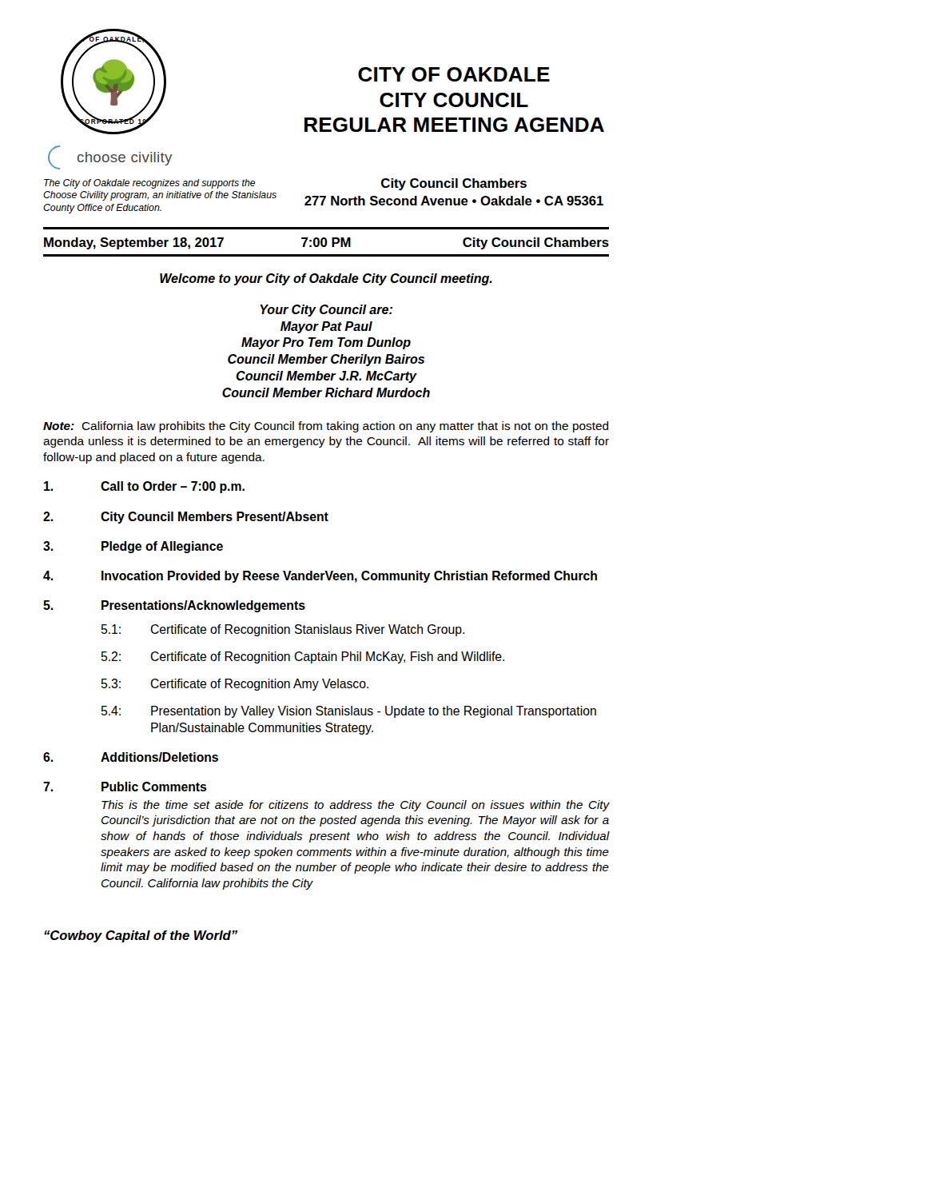CITY OF OAKDALE, CA
🌳
INCORPORATED 1906
choose civility
The City of Oakdale recognizes and supports the Choose Civility program, an initiative of the Stanislaus County Office of Education.
CITY OF OAKDALE
CITY COUNCIL
REGULAR MEETING AGENDA
City Council Chambers
277 North Second Avenue • Oakdale • CA 95361
Monday, September 18, 2017
7:00 PM
City Council Chambers
Welcome to your City of Oakdale City Council meeting.
Your City Council are:
Mayor Pat Paul
Mayor Pro Tem Tom Dunlop
Council Member Cherilyn Bairos
Council Member J.R. McCarty
Council Member Richard Murdoch
Note: California law prohibits the City Council from taking action on any matter that is not on the posted agenda unless it is determined to be an emergency by the Council. All items will be referred to staff for follow-up and placed on a future agenda.
1. Call to Order – 7:00 p.m.
2. City Council Members Present/Absent
3. Pledge of Allegiance
4. Invocation Provided by Reese VanderVeen, Community Christian Reformed Church
5. Presentations/Acknowledgements
5.1: Certificate of Recognition Stanislaus River Watch Group.
5.2: Certificate of Recognition Captain Phil McKay, Fish and Wildlife.
5.3: Certificate of Recognition Amy Velasco.
5.4: Presentation by Valley Vision Stanislaus - Update to the Regional Transportation Plan/Sustainable Communities Strategy.
6. Additions/Deletions
7. Public Comments
This is the time set aside for citizens to address the City Council on issues within the City Council’s jurisdiction that are not on the posted agenda this evening. The Mayor will ask for a show of hands of those individuals present who wish to address the Council. Individual speakers are asked to keep spoken comments within a five-minute duration, although this time limit may be modified based on the number of people who indicate their desire to address the Council. California law prohibits the City
“Cowboy Capital of the World”